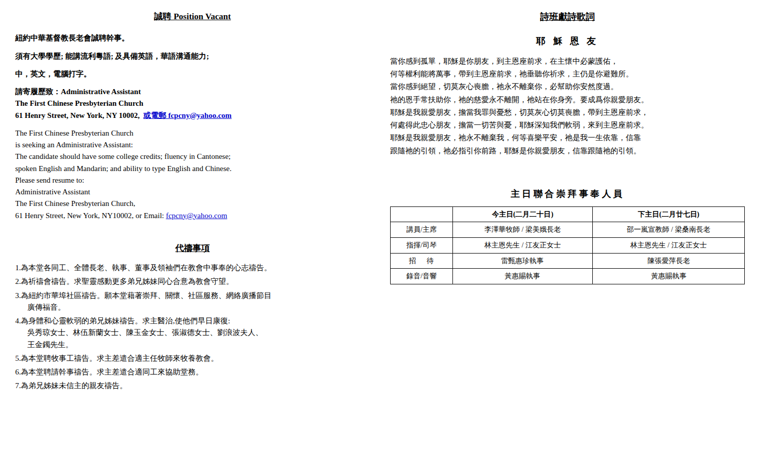誠聘 Position Vacant
紐約中華基督教長老會誠聘幹事。
須有大學學歷; 能講流利粵語; 及具備英語，華語溝通能力;
中，英文，電腦打字。
請寄履歷致：Administrative Assistant
The First Chinese Presbyterian Church
61 Henry Street, New York, NY 10002, 或電郵 fcpcny@yahoo.com
The First Chinese Presbyterian Church
is seeking an Administrative Assistant:
The candidate should have some college credits; fluency in Cantonese;
spoken English and Mandarin; and ability to type English and Chinese.
Please send resume to:
Administrative Assistant
The First Chinese Presbyterian Church,
61 Henry Street, New York, NY10002, or Email: fcpcny@yahoo.com
代禱事項
1.為本堂各同工、全體長老、執事、董事及領袖們在教會中事奉的心志禱告。
2.為祈禱會禱告。求聖靈感動更多弟兄姊妹同心合意為教會守望。
3.為紐約市華埠社區禱告。願本堂藉著崇拜、關懷、社區服務、網絡廣播節目 廣傳福音。
4.為身體和心靈軟弱的弟兄姊妹禱告。求主醫治,使他們早日康復: 吳秀琼女士、林伍新蘭女士、陳玉金女士、張淑德女士、劉浪波夫人、 王金鐲先生。
5.為本堂聘牧事工禱告。求主差遣合適主任牧師來牧養教會。
6.為本堂聘請幹事禱告。求主差遣合適同工來協助堂務。
7.為弟兄姊妹未信主的親友禱告。
詩班獻詩歌詞
耶 穌 恩 友
當你感到孤單，耶穌是你朋友，到主恩座前求，在主懷中必蒙護佑，
何等權利能將萬事，帶到主恩座前求，祂垂聽你祈求，主仍是你避難所。
當你感到絕望，切莫灰心喪膽，祂永不離棄你，必幫助你安然度過。
祂的恩手常扶助你，祂的慈愛永不離開，祂站在你身旁。要成爲你親愛朋友。
耶穌是我親愛朋友，擔當我罪與憂愁，切莫灰心切莫喪膽，帶到主恩座前求，
何處得此忠心朋友，擔當一切苦與憂，耶穌深知我們軟弱，來到主恩座前求。
耶穌是我親愛朋友，祂永不離棄我，何等喜樂平安，祂是我一生依靠，信靠
跟隨祂的引領，祂必指引你前路，耶穌是你親愛朋友，信靠跟隨祂的引領。
主日聯合崇拜事奉人員
| | 今主日(二月二十日) | 下主日(二月廿七日) |
| --- | --- | --- |
| 講員/主席 | 李澤華牧師 / 梁美娥長老 | 邵一嵐宣教師 / 梁桑南長老 |
| 指揮/司琴 | 林主恩先生 / 江友正女士 | 林主恩先生 / 江友正女士 |
| 招 待 | 雷甄惠珍執事 | 陳張愛萍長老 |
| 錄音/音響 | 黃惠賜執事 | 黃惠賜執事 |